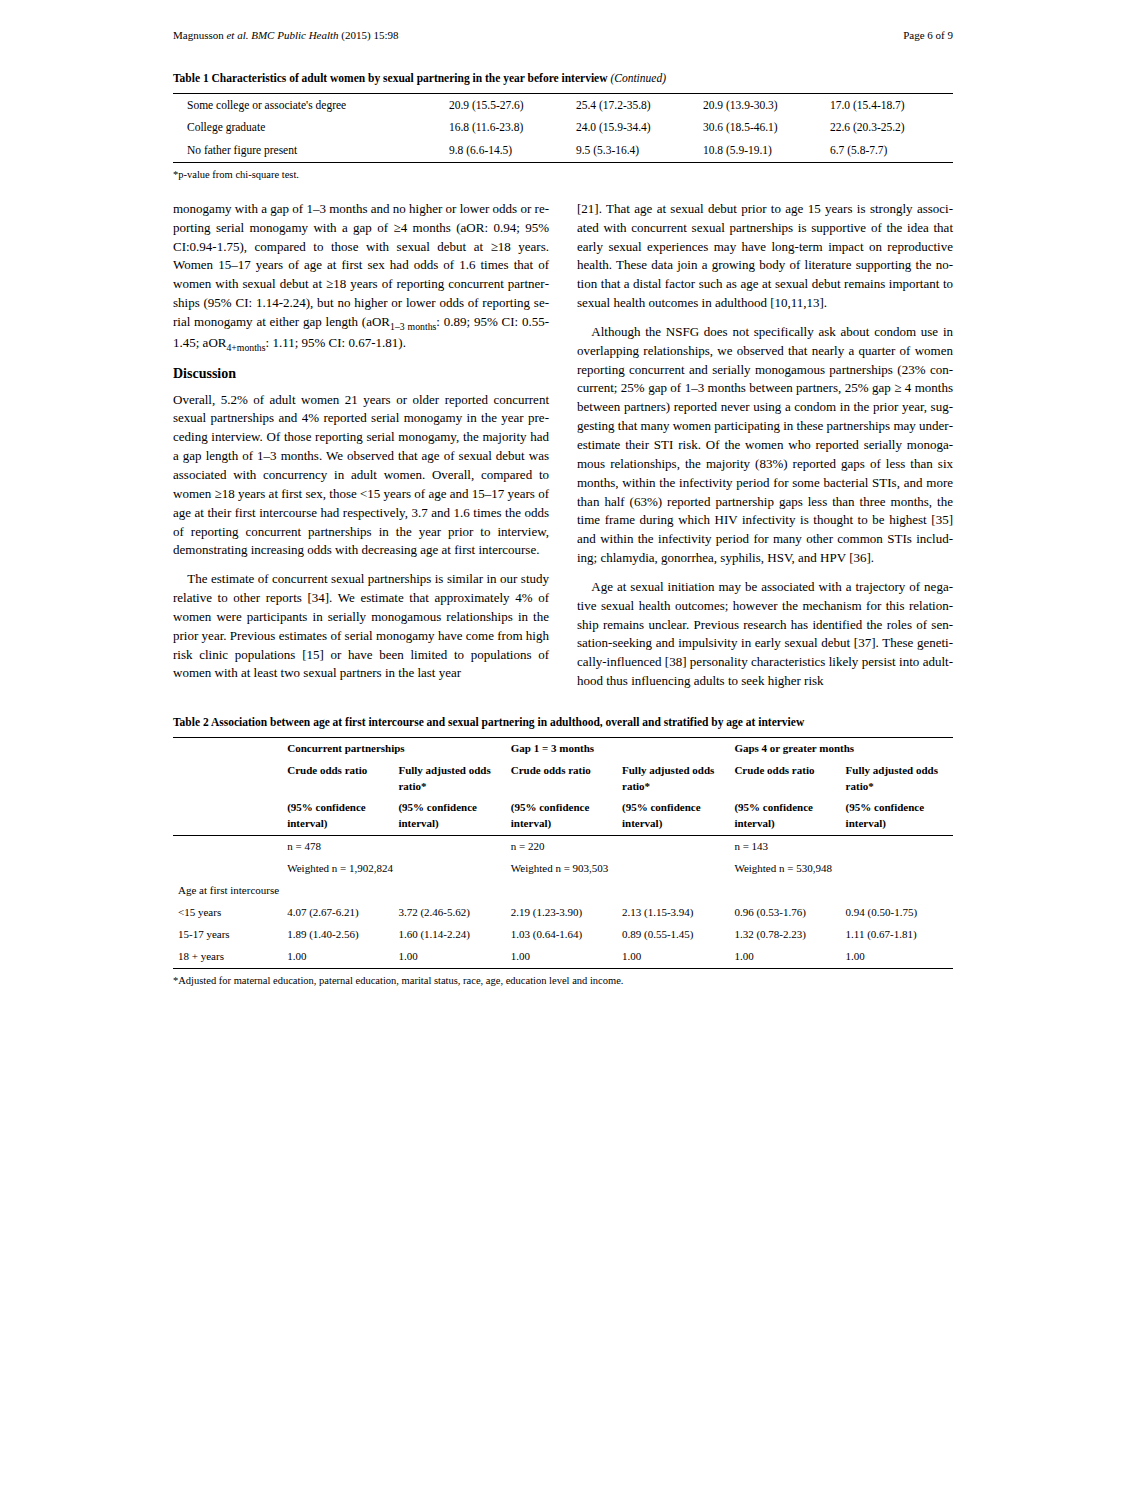Magnusson et al. BMC Public Health (2015) 15:98
Page 6 of 9
Table 1 Characteristics of adult women by sexual partnering in the year before interview (Continued)
| Some college or associate's degree | 20.9 (15.5-27.6) | 25.4 (17.2-35.8) | 20.9 (13.9-30.3) | 17.0 (15.4-18.7) |
| College graduate | 16.8 (11.6-23.8) | 24.0 (15.9-34.4) | 30.6 (18.5-46.1) | 22.6 (20.3-25.2) |
| No father figure present | 9.8 (6.6-14.5) | 9.5 (5.3-16.4) | 10.8 (5.9-19.1) | 6.7 (5.8-7.7) |
*p-value from chi-square test.
monogamy with a gap of 1–3 months and no higher or lower odds or reporting serial monogamy with a gap of ≥4 months (aOR: 0.94; 95% CI:0.94-1.75), compared to those with sexual debut at ≥18 years. Women 15–17 years of age at first sex had odds of 1.6 times that of women with sexual debut at ≥18 years of reporting concurrent partnerships (95% CI: 1.14-2.24), but no higher or lower odds of reporting serial monogamy at either gap length (aOR1–3 months: 0.89; 95% CI: 0.55-1.45; aOR4+months: 1.11; 95% CI: 0.67-1.81).
Discussion
Overall, 5.2% of adult women 21 years or older reported concurrent sexual partnerships and 4% reported serial monogamy in the year preceding interview. Of those reporting serial monogamy, the majority had a gap length of 1–3 months. We observed that age of sexual debut was associated with concurrency in adult women. Overall, compared to women ≥18 years at first sex, those <15 years of age and 15–17 years of age at their first intercourse had respectively, 3.7 and 1.6 times the odds of reporting concurrent partnerships in the year prior to interview, demonstrating increasing odds with decreasing age at first intercourse.
The estimate of concurrent sexual partnerships is similar in our study relative to other reports [34]. We estimate that approximately 4% of women were participants in serially monogamous relationships in the prior year. Previous estimates of serial monogamy have come from high risk clinic populations [15] or have been limited to populations of women with at least two sexual partners in the last year
[21]. That age at sexual debut prior to age 15 years is strongly associated with concurrent sexual partnerships is supportive of the idea that early sexual experiences may have long-term impact on reproductive health. These data join a growing body of literature supporting the notion that a distal factor such as age at sexual debut remains important to sexual health outcomes in adulthood [10,11,13].
Although the NSFG does not specifically ask about condom use in overlapping relationships, we observed that nearly a quarter of women reporting concurrent and serially monogamous partnerships (23% concurrent; 25% gap of 1–3 months between partners, 25% gap ≥ 4 months between partners) reported never using a condom in the prior year, suggesting that many women participating in these partnerships may underestimate their STI risk. Of the women who reported serially monogamous relationships, the majority (83%) reported gaps of less than six months, within the infectivity period for some bacterial STIs, and more than half (63%) reported partnership gaps less than three months, the time frame during which HIV infectivity is thought to be highest [35] and within the infectivity period for many other common STIs including; chlamydia, gonorrhea, syphilis, HSV, and HPV [36].
Age at sexual initiation may be associated with a trajectory of negative sexual health outcomes; however the mechanism for this relationship remains unclear. Previous research has identified the roles of sensation-seeking and impulsivity in early sexual debut [37]. These genetically-influenced [38] personality characteristics likely persist into adulthood thus influencing adults to seek higher risk
Table 2 Association between age at first intercourse and sexual partnering in adulthood, overall and stratified by age at interview
| | Concurrent partnerships | Gap 1 = 3 months | Gaps 4 or greater months |
| --- | --- | --- | --- |
| | Crude odds ratio | Fully adjusted odds ratio* | Crude odds ratio | Fully adjusted odds ratio* | Crude odds ratio | Fully adjusted odds ratio* |
| | (95% confidence interval) | (95% confidence interval) | (95% confidence interval) | (95% confidence interval) | (95% confidence interval) | (95% confidence interval) |
| | n = 478 | n = 220 | n = 143 |
| | Weighted n = 1,902,824 | Weighted n = 903,503 | Weighted n = 530,948 |
| Age at first intercourse |
| <15 years | 4.07 (2.67-6.21) | 3.72 (2.46-5.62) | 2.19 (1.23-3.90) | 2.13 (1.15-3.94) | 0.96 (0.53-1.76) | 0.94 (0.50-1.75) |
| 15-17 years | 1.89 (1.40-2.56) | 1.60 (1.14-2.24) | 1.03 (0.64-1.64) | 0.89 (0.55-1.45) | 1.32 (0.78-2.23) | 1.11 (0.67-1.81) |
| 18 + years | 1.00 | 1.00 | 1.00 | 1.00 | 1.00 | 1.00 |
*Adjusted for maternal education, paternal education, marital status, race, age, education level and income.